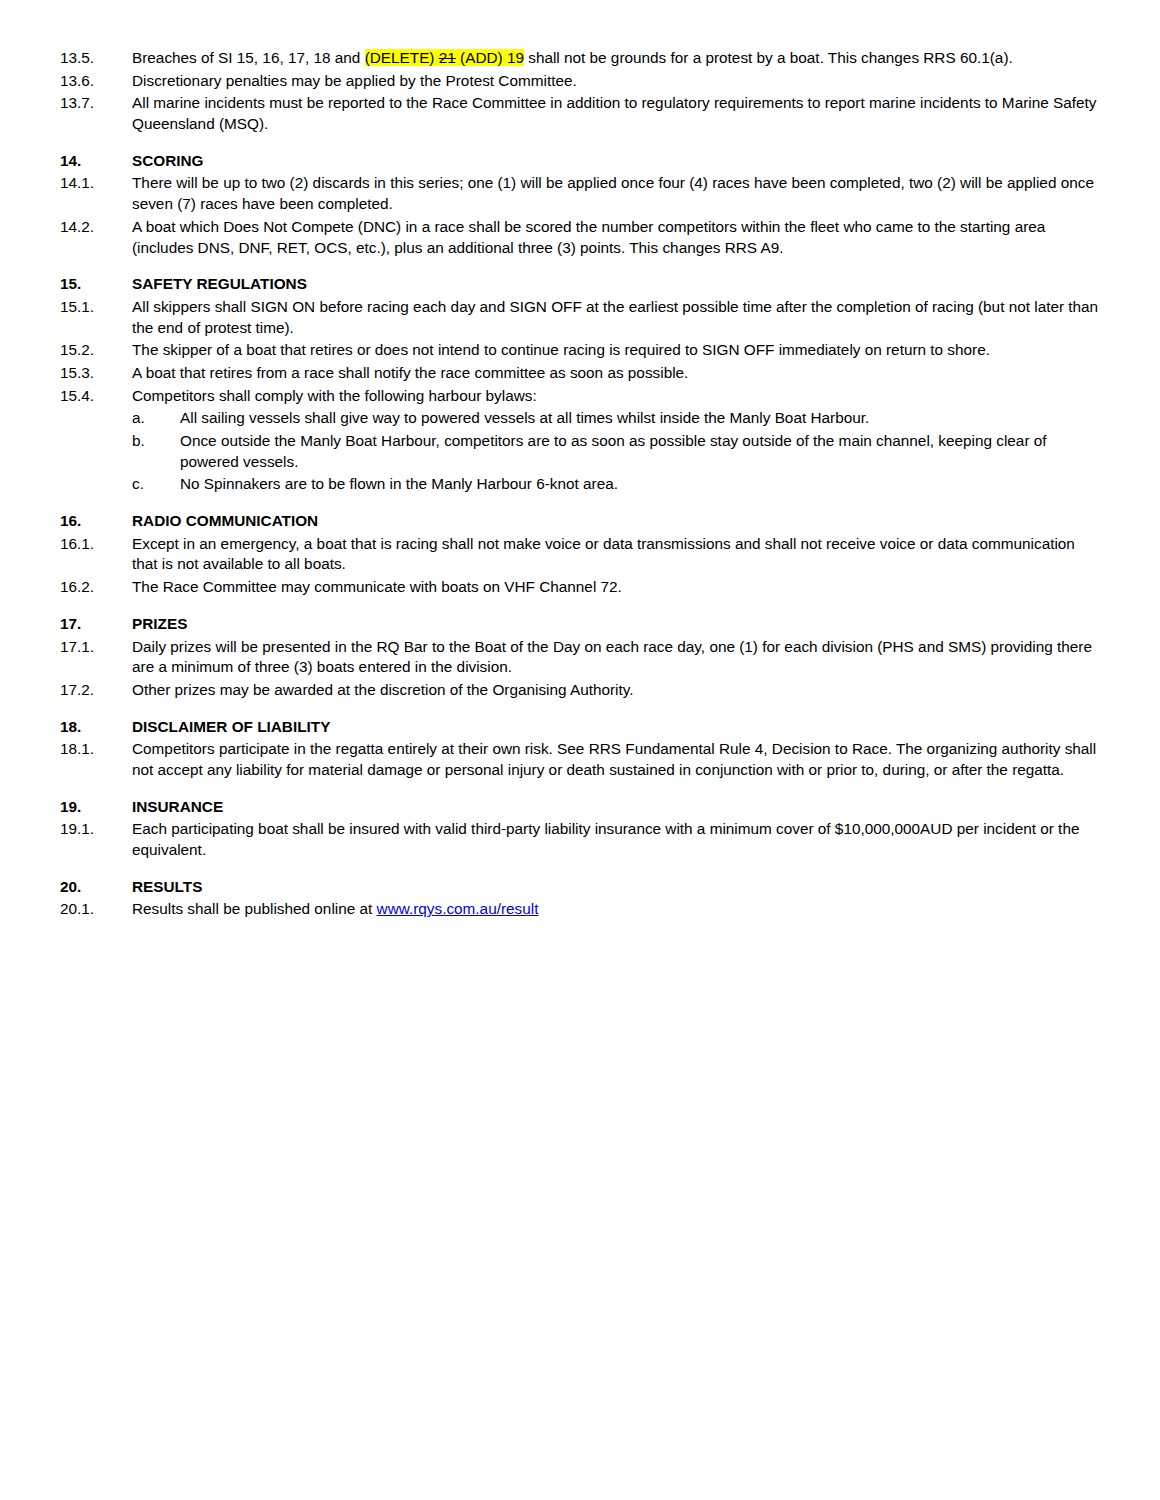13.5.
Breaches of SI 15, 16, 17, 18 and (DELETE) 21 (ADD) 19 shall not be grounds for a protest by a boat. This changes RRS 60.1(a).
13.6.
Discretionary penalties may be applied by the Protest Committee.
13.7.
All marine incidents must be reported to the Race Committee in addition to regulatory requirements to report marine incidents to Marine Safety Queensland (MSQ).
14.
SCORING
14.1.
There will be up to two (2) discards in this series; one (1) will be applied once four (4) races have been completed, two (2) will be applied once seven (7) races have been completed.
14.2.
A boat which Does Not Compete (DNC) in a race shall be scored the number competitors within the fleet who came to the starting area (includes DNS, DNF, RET, OCS, etc.), plus an additional three (3) points. This changes RRS A9.
15.
SAFETY REGULATIONS
15.1.
All skippers shall SIGN ON before racing each day and SIGN OFF at the earliest possible time after the completion of racing (but not later than the end of protest time).
15.2.
The skipper of a boat that retires or does not intend to continue racing is required to SIGN OFF immediately on return to shore.
15.3.
A boat that retires from a race shall notify the race committee as soon as possible.
15.4.
Competitors shall comply with the following harbour bylaws:
a.
All sailing vessels shall give way to powered vessels at all times whilst inside the Manly Boat Harbour.
b.
Once outside the Manly Boat Harbour, competitors are to as soon as possible stay outside of the main channel, keeping clear of powered vessels.
c.
No Spinnakers are to be flown in the Manly Harbour 6-knot area.
16.
RADIO COMMUNICATION
16.1.
Except in an emergency, a boat that is racing shall not make voice or data transmissions and shall not receive voice or data communication that is not available to all boats.
16.2.
The Race Committee may communicate with boats on VHF Channel 72.
17.
PRIZES
17.1.
Daily prizes will be presented in the RQ Bar to the Boat of the Day on each race day, one (1) for each division (PHS and SMS) providing there are a minimum of three (3) boats entered in the division.
17.2.
Other prizes may be awarded at the discretion of the Organising Authority.
18.
DISCLAIMER OF LIABILITY
18.1.
Competitors participate in the regatta entirely at their own risk. See RRS Fundamental Rule 4, Decision to Race. The organizing authority shall not accept any liability for material damage or personal injury or death sustained in conjunction with or prior to, during, or after the regatta.
19.
INSURANCE
19.1.
Each participating boat shall be insured with valid third-party liability insurance with a minimum cover of $10,000,000AUD per incident or the equivalent.
20.
RESULTS
20.1.
Results shall be published online at www.rqys.com.au/result